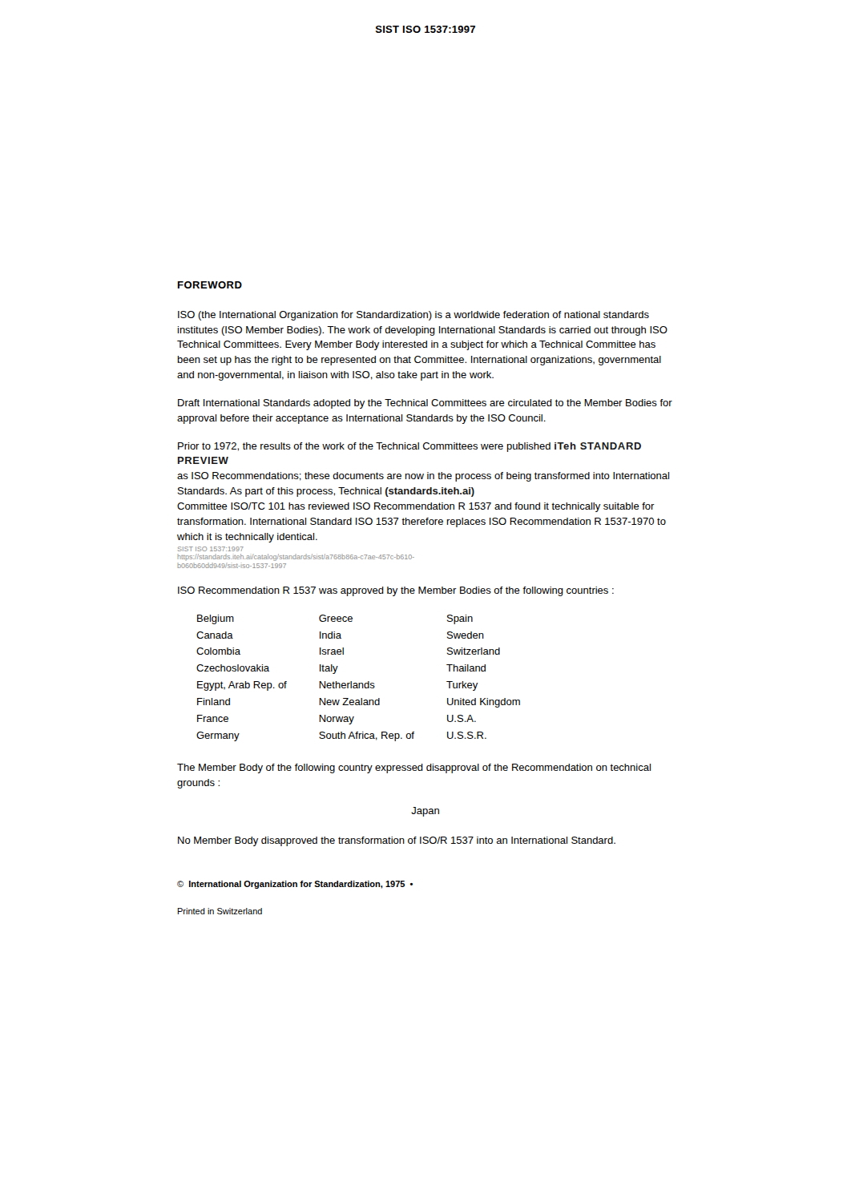SIST ISO 1537:1997
FOREWORD
ISO (the International Organization for Standardization) is a worldwide federation of national standards institutes (ISO Member Bodies). The work of developing International Standards is carried out through ISO Technical Committees. Every Member Body interested in a subject for which a Technical Committee has been set up has the right to be represented on that Committee. International organizations, governmental and non-governmental, in liaison with ISO, also take part in the work.
Draft International Standards adopted by the Technical Committees are circulated to the Member Bodies for approval before their acceptance as International Standards by the ISO Council.
Prior to 1972, the results of the work of the Technical Committees were published iTeh STANDARD PREVIEW
as ISO Recommendations; these documents are now in the process of being transformed into International Standards. As part of this process, Technical (standards.iteh.ai)
Committee ISO/TC 101 has reviewed ISO Recommendation R 1537 and found it technically suitable for transformation. International Standard ISO 1537 therefore replaces ISO Recommendation R 1537-1970 to which it is technically identical.
SIST ISO 1537:1997
https://standards.iteh.ai/catalog/standards/sist/a768b86a-c7ae-457c-b610-
b060b60dd949/sist-iso-1537-1997
ISO Recommendation R 1537 was approved by the Member Bodies of the following countries :
| Belgium | Greece | Spain |
| Canada | India | Sweden |
| Colombia | Israel | Switzerland |
| Czechoslovakia | Italy | Thailand |
| Egypt, Arab Rep. of | Netherlands | Turkey |
| Finland | New Zealand | United Kingdom |
| France | Norway | U.S.A. |
| Germany | South Africa, Rep. of | U.S.S.R. |
The Member Body of the following country expressed disapproval of the Recommendation on technical grounds :
Japan
No Member Body disapproved the transformation of ISO/R 1537 into an International Standard.
© International Organization for Standardization, 1975 •
Printed in Switzerland